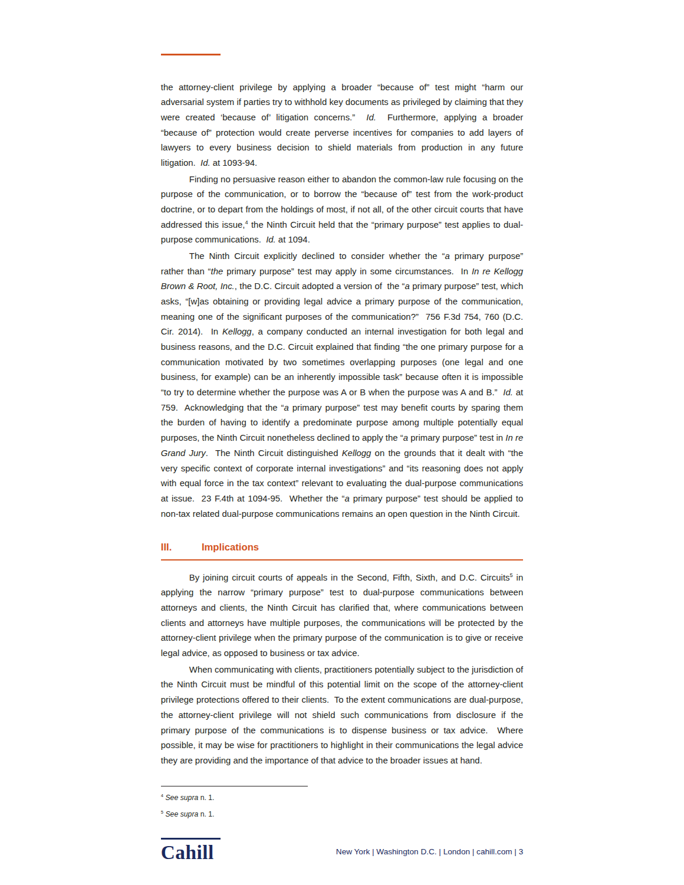the attorney-client privilege by applying a broader “because of” test might “harm our adversarial system if parties try to withhold key documents as privileged by claiming that they were created ‘because of’ litigation concerns.” Id. Furthermore, applying a broader “because of” protection would create perverse incentives for companies to add layers of lawyers to every business decision to shield materials from production in any future litigation. Id. at 1093-94.
Finding no persuasive reason either to abandon the common-law rule focusing on the purpose of the communication, or to borrow the “because of” test from the work-product doctrine, or to depart from the holdings of most, if not all, of the other circuit courts that have addressed this issue,4 the Ninth Circuit held that the “primary purpose” test applies to dual-purpose communications. Id. at 1094.
The Ninth Circuit explicitly declined to consider whether the “a primary purpose” rather than “the primary purpose” test may apply in some circumstances. In In re Kellogg Brown & Root, Inc., the D.C. Circuit adopted a version of the “a primary purpose” test, which asks, “[w]as obtaining or providing legal advice a primary purpose of the communication, meaning one of the significant purposes of the communication?” 756 F.3d 754, 760 (D.C. Cir. 2014). In Kellogg, a company conducted an internal investigation for both legal and business reasons, and the D.C. Circuit explained that finding “the one primary purpose for a communication motivated by two sometimes overlapping purposes (one legal and one business, for example) can be an inherently impossible task” because often it is impossible “to try to determine whether the purpose was A or B when the purpose was A and B.” Id. at 759. Acknowledging that the “a primary purpose” test may benefit courts by sparing them the burden of having to identify a predominate purpose among multiple potentially equal purposes, the Ninth Circuit nonetheless declined to apply the “a primary purpose” test in In re Grand Jury. The Ninth Circuit distinguished Kellogg on the grounds that it dealt with “the very specific context of corporate internal investigations” and “its reasoning does not apply with equal force in the tax context” relevant to evaluating the dual-purpose communications at issue. 23 F.4th at 1094-95. Whether the “a primary purpose” test should be applied to non-tax related dual-purpose communications remains an open question in the Ninth Circuit.
III. Implications
By joining circuit courts of appeals in the Second, Fifth, Sixth, and D.C. Circuits5 in applying the narrow “primary purpose” test to dual-purpose communications between attorneys and clients, the Ninth Circuit has clarified that, where communications between clients and attorneys have multiple purposes, the communications will be protected by the attorney-client privilege when the primary purpose of the communication is to give or receive legal advice, as opposed to business or tax advice.
When communicating with clients, practitioners potentially subject to the jurisdiction of the Ninth Circuit must be mindful of this potential limit on the scope of the attorney-client privilege protections offered to their clients. To the extent communications are dual-purpose, the attorney-client privilege will not shield such communications from disclosure if the primary purpose of the communications is to dispense business or tax advice. Where possible, it may be wise for practitioners to highlight in their communications the legal advice they are providing and the importance of that advice to the broader issues at hand.
4 See supra n. 1.
5 See supra n. 1.
Cahill
New York | Washington D.C. | London | cahill.com | 3